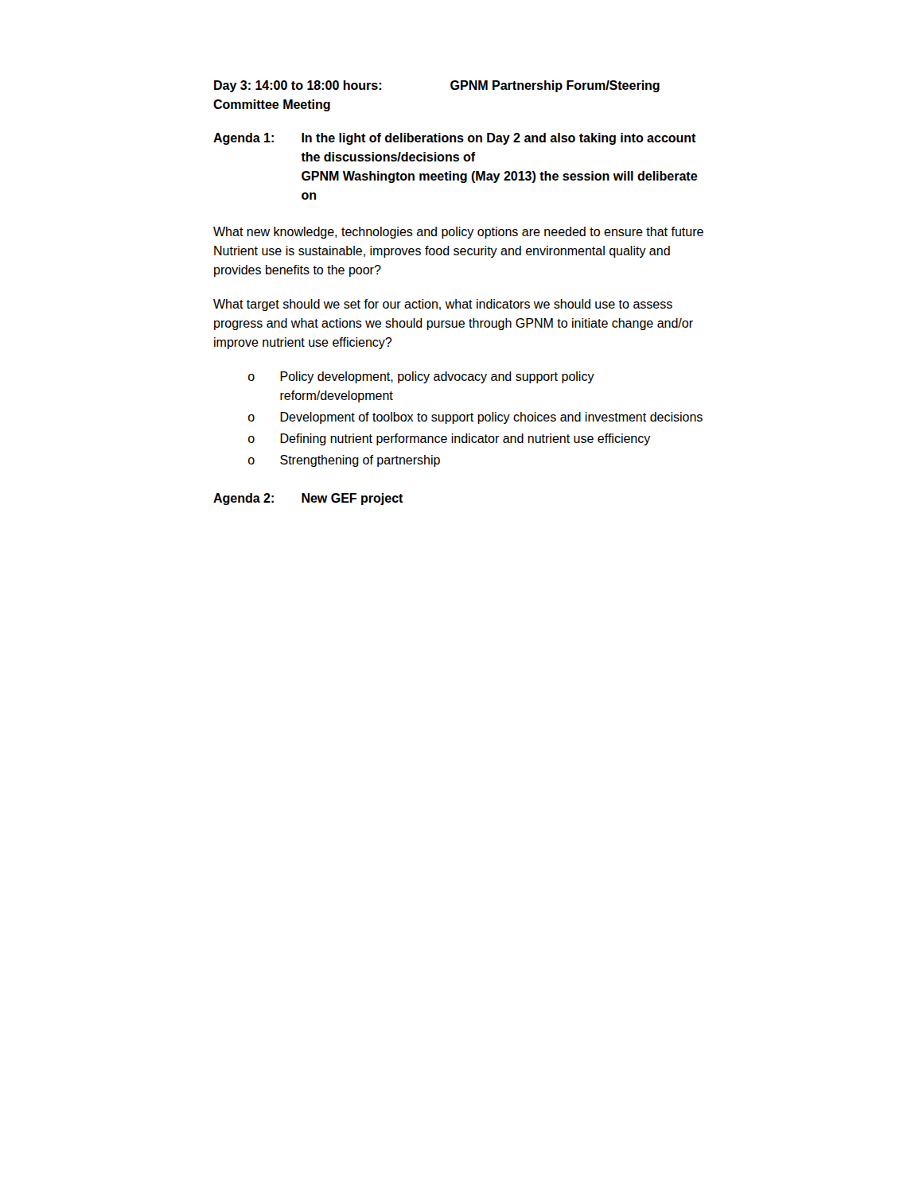Day 3: 14:00 to 18:00 hours: GPNM Partnership Forum/Steering Committee Meeting
Agenda 1: In the light of deliberations on Day 2 and also taking into account the discussions/decisions of
GPNM Washington meeting (May 2013) the session will deliberate on
What new knowledge, technologies and policy options are needed to ensure that future Nutrient use is sustainable, improves food security and environmental quality and provides benefits to the poor?
What target should we set for our action, what indicators we should use to assess progress and what actions we should pursue through GPNM to initiate change and/or improve nutrient use efficiency?
Policy development, policy advocacy and support policy reform/development
Development of toolbox to support policy choices and investment decisions
Defining nutrient performance indicator and nutrient use efficiency
Strengthening of partnership
Agenda 2: New GEF project